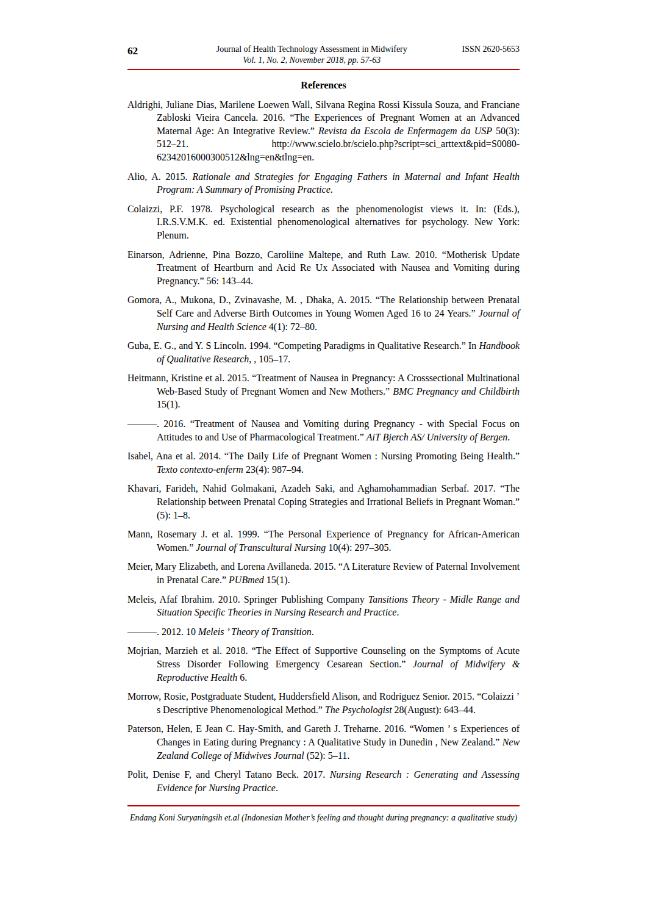62
Journal of Health Technology Assessment in Midwifery
Vol. 1, No. 2, November 2018, pp. 57-63
ISSN 2620-5653
References
Aldrighi, Juliane Dias, Marilene Loewen Wall, Silvana Regina Rossi Kissula Souza, and Franciane Zabloski Vieira Cancela. 2016. “The Experiences of Pregnant Women at an Advanced Maternal Age: An Integrative Review.” Revista da Escola de Enfermagem da USP 50(3): 512–21. http://www.scielo.br/scielo.php?script=sci_arttext&pid=S0080-62342016000300512&lng=en&tlng=en.
Alio, A. 2015. Rationale and Strategies for Engaging Fathers in Maternal and Infant Health Program: A Summary of Promising Practice.
Colaizzi, P.F. 1978. Psychological research as the phenomenologist views it. In: (Eds.), I.R.S.V.M.K. ed. Existential phenomenological alternatives for psychology. New York: Plenum.
Einarson, Adrienne, Pina Bozzo, Caroliine Maltepe, and Ruth Law. 2010. “Motherisk Update Treatment of Heartburn and Acid Re Ux Associated with Nausea and Vomiting during Pregnancy.” 56: 143–44.
Gomora, A., Mukona, D., Zvinavashe, M. , Dhaka, A. 2015. “The Relationship between Prenatal Self Care and Adverse Birth Outcomes in Young Women Aged 16 to 24 Years.” Journal of Nursing and Health Science 4(1): 72–80.
Guba, E. G., and Y. S Lincoln. 1994. “Competing Paradigms in Qualitative Research.” In Handbook of Qualitative Research, , 105–17.
Heitmann, Kristine et al. 2015. “Treatment of Nausea in Pregnancy: A Crosssectional Multinational Web-Based Study of Pregnant Women and New Mothers.” BMC Pregnancy and Childbirth 15(1).
———. 2016. “Treatment of Nausea and Vomiting during Pregnancy - with Special Focus on Attitudes to and Use of Pharmacological Treatment.” AiT Bjerch AS/ University of Bergen.
Isabel, Ana et al. 2014. “The Daily Life of Pregnant Women : Nursing Promoting Being Health.” Texto contexto-enferm 23(4): 987–94.
Khavari, Farideh, Nahid Golmakani, Azadeh Saki, and Aghamohammadian Serbaf. 2017. “The Relationship between Prenatal Coping Strategies and Irrational Beliefs in Pregnant Woman.” (5): 1–8.
Mann, Rosemary J. et al. 1999. “The Personal Experience of Pregnancy for African-American Women.” Journal of Transcultural Nursing 10(4): 297–305.
Meier, Mary Elizabeth, and Lorena Avillaneda. 2015. “A Literature Review of Paternal Involvement in Prenatal Care.” PUBmed 15(1).
Meleis, Afaf Ibrahim. 2010. Springer Publishing Company Tansitions Theory - Midle Range and Situation Specific Theories in Nursing Research and Practice.
———. 2012. 10 Meleis ’ Theory of Transition.
Mojrian, Marzieh et al. 2018. “The Effect of Supportive Counseling on the Symptoms of Acute Stress Disorder Following Emergency Cesarean Section.” Journal of Midwifery & Reproductive Health 6.
Morrow, Rosie, Postgraduate Student, Huddersfield Alison, and Rodriguez Senior. 2015. “Colaizzi ’ s Descriptive Phenomenological Method.” The Psychologist 28(August): 643–44.
Paterson, Helen, E Jean C. Hay-Smith, and Gareth J. Treharne. 2016. “Women ’ s Experiences of Changes in Eating during Pregnancy : A Qualitative Study in Dunedin , New Zealand.” New Zealand College of Midwives Journal (52): 5–11.
Polit, Denise F, and Cheryl Tatano Beck. 2017. Nursing Research : Generating and Assessing Evidence for Nursing Practice.
Endang Koni Suryaningsih et.al (Indonesian Mother’s feeling and thought during pregnancy: a qualitative study)